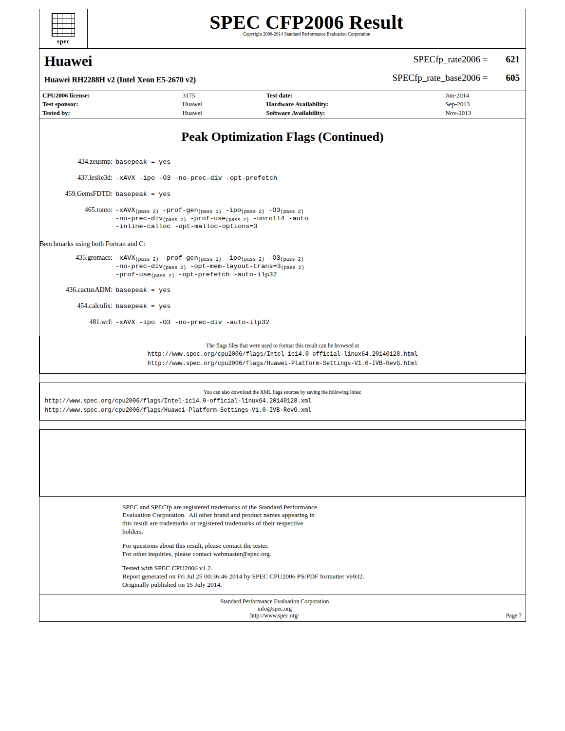spec
SPEC CFP2006 Result
Copyright 2006-2014 Standard Performance Evaluation Corporation
Huawei
Huawei RH2288H v2 (Intel Xeon E5-2670 v2)
SPECfp_rate2006 = 621
SPECfp_rate_base2006 = 605
| CPU2006 license: | 3175 | | Test date: | Jun-2014 |
| Test sponsor: | Huawei | | Hardware Availability: | Sep-2013 |
| Tested by: | Huawei | | Software Availability: | Nov-2013 |
Peak Optimization Flags (Continued)
434.zeusmp: basepeak = yes
437.leslie3d:-xAVX -ipo -O3 -no-prec-div -opt-prefetch
459.GemsFDTD: basepeak = yes
465.tonto:-xAVX(pass 2) -prof-gen(pass 1) -ipo(pass 2) -O3(pass 2) -no-prec-div(pass 2) -prof-use(pass 2) -unroll4 -auto -inline-calloc -opt-malloc-options=3
Benchmarks using both Fortran and C:
435.gromacs:-xAVX(pass 2) -prof-gen(pass 1) -ipo(pass 2) -O3(pass 2) -no-prec-div(pass 2) -opt-mem-layout-trans=3(pass 2) -prof-use(pass 2) -opt-prefetch -auto-ilp32
436.cactusADM: basepeak = yes
454.calculix: basepeak = yes
481.wrf:-xAVX -ipo -O3 -no-prec-div -auto-ilp32
The flags files that were used to format this result can be browsed at
http://www.spec.org/cpu2006/flags/Intel-ic14.0-official-linux64.20140128.html
http://www.spec.org/cpu2006/flags/Huawei-Platform-Settings-V1.0-IVB-RevG.html
You can also download the XML flags sources by saving the following links:
http://www.spec.org/cpu2006/flags/Intel-ic14.0-official-linux64.20140128.xml
http://www.spec.org/cpu2006/flags/Huawei-Platform-Settings-V1.0-IVB-RevG.xml
SPEC and SPECfp are registered trademarks of the Standard Performance
Evaluation Corporation. All other brand and product names appearing in
this result are trademarks or registered trademarks of their respective
holders.
For questions about this result, please contact the tester.
For other inquiries, please contact webmaster@spec.org.
Tested with SPEC CPU2006 v1.2.
Report generated on Fri Jul 25 00:36:46 2014 by SPEC CPU2006 PS/PDF formatter v6932.
Originally published on 15 July 2014.
Standard Performance Evaluation Corporation
info@spec.org
http://www.spec.org/
Page 7